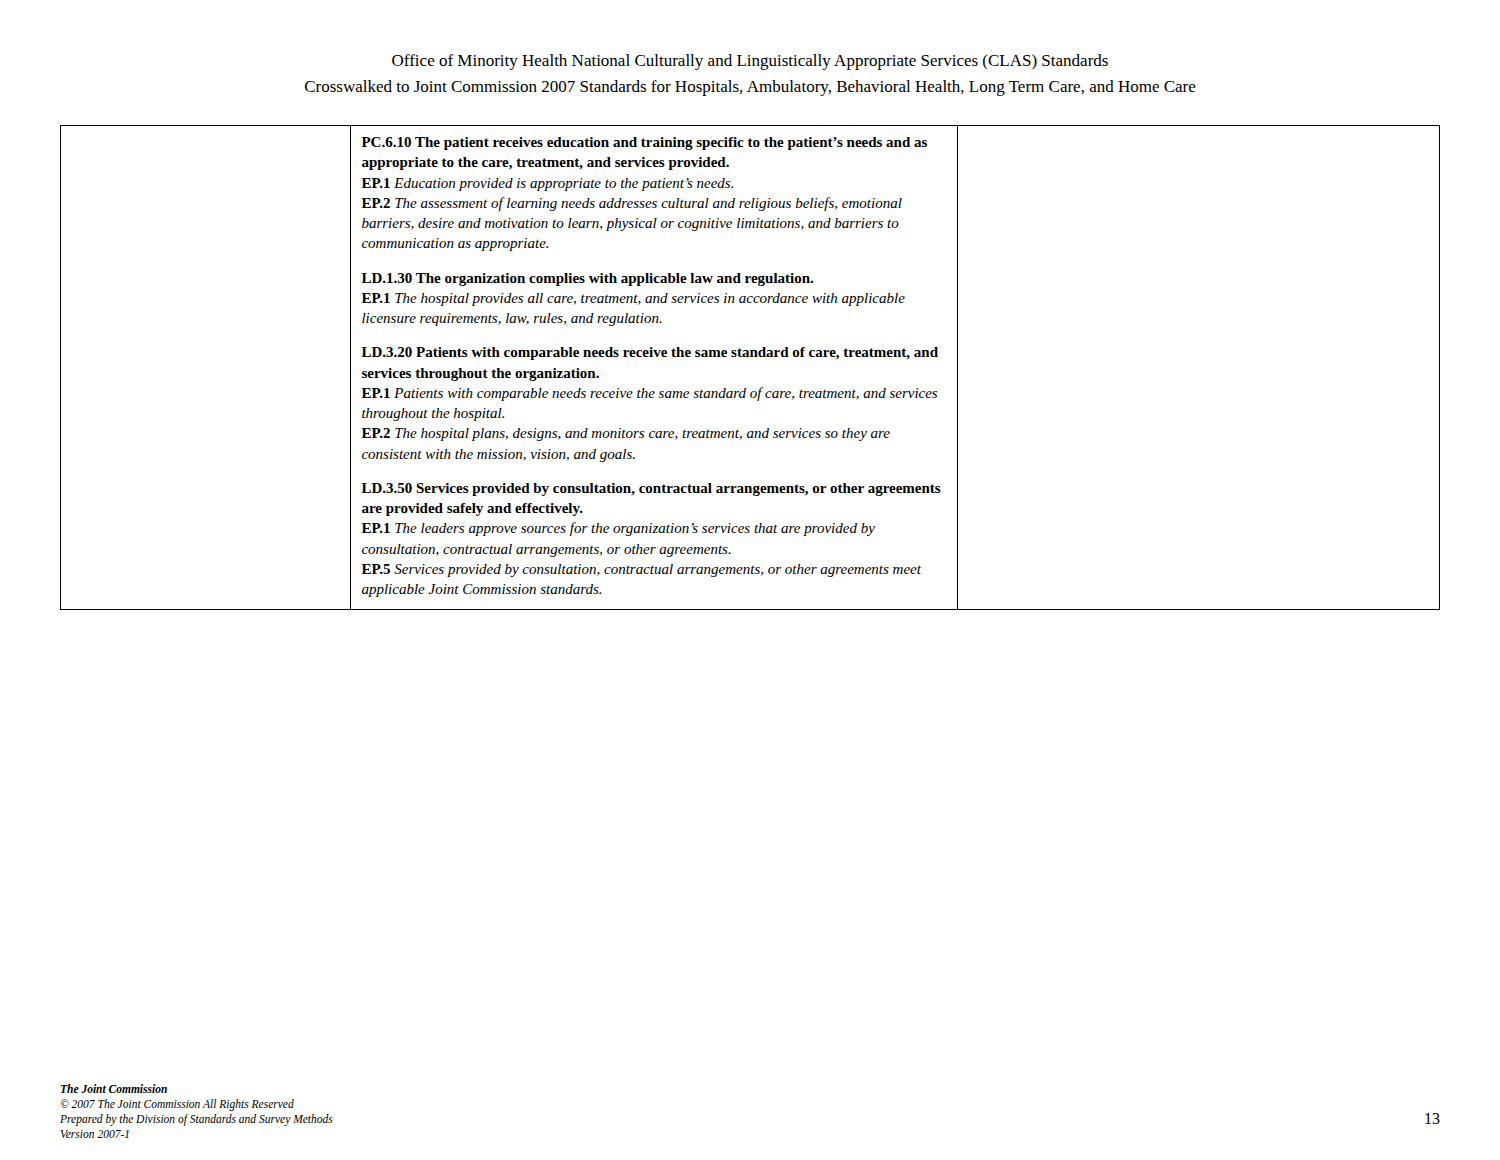Office of Minority Health National Culturally and Linguistically Appropriate Services (CLAS) Standards Crosswalked to Joint Commission 2007 Standards for Hospitals, Ambulatory, Behavioral Health, Long Term Care, and Home Care
| | PC.6.10 The patient receives education and training specific to the patient’s needs and as appropriate to the care, treatment, and services provided. EP.1 Education provided is appropriate to the patient’s needs. EP.2 The assessment of learning needs addresses cultural and religious beliefs, emotional barriers, desire and motivation to learn, physical or cognitive limitations, and barriers to communication as appropriate. LD.1.30 The organization complies with applicable law and regulation. EP.1 The hospital provides all care, treatment, and services in accordance with applicable licensure requirements, law, rules, and regulation. LD.3.20 Patients with comparable needs receive the same standard of care, treatment, and services throughout the organization. EP.1 Patients with comparable needs receive the same standard of care, treatment, and services throughout the hospital. EP.2 The hospital plans, designs, and monitors care, treatment, and services so they are consistent with the mission, vision, and goals. LD.3.50 Services provided by consultation, contractual arrangements, or other agreements are provided safely and effectively. EP.1 The leaders approve sources for the organization’s services that are provided by consultation, contractual arrangements, or other agreements. EP.5 Services provided by consultation, contractual arrangements, or other agreements meet applicable Joint Commission standards. | |
The Joint Commission
© 2007 The Joint Commission All Rights Reserved
Prepared by the Division of Standards and Survey Methods
Version 2007-1
13